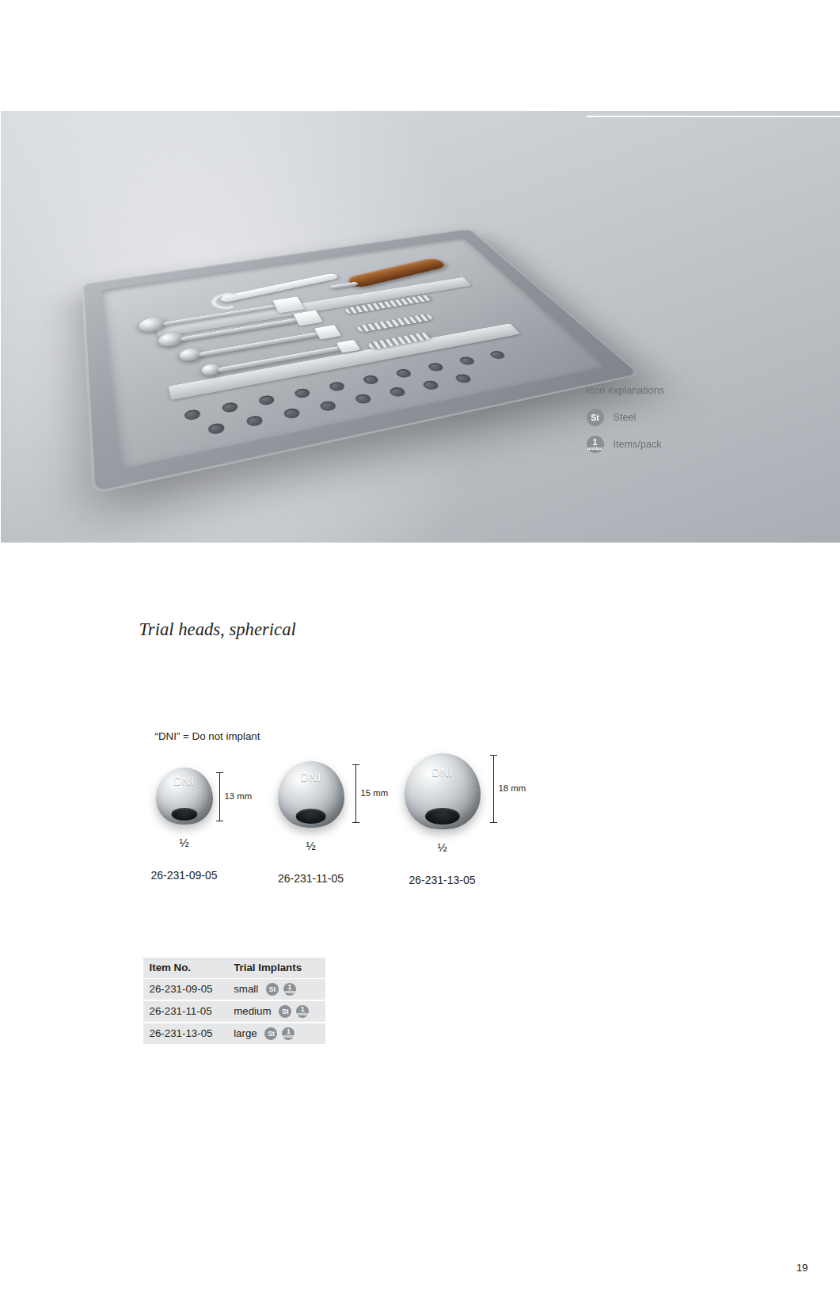Icon explanations
St Steel
1 unit/pc Items/pack
Trial heads, spherical
“DNI” = Do not implant
DNI
13 mm
½
26-231-09-05
DNI
15 mm
½
26-231-11-05
DNI
18 mm
½
26-231-13-05
| Item No. | Trial Implants |
| --- | --- |
| 26-231-09-05 | small St 1 unit/pc |
| 26-231-11-05 | medium St 1 unit/pc |
| 26-231-13-05 | large St 1 unit/pc |
19